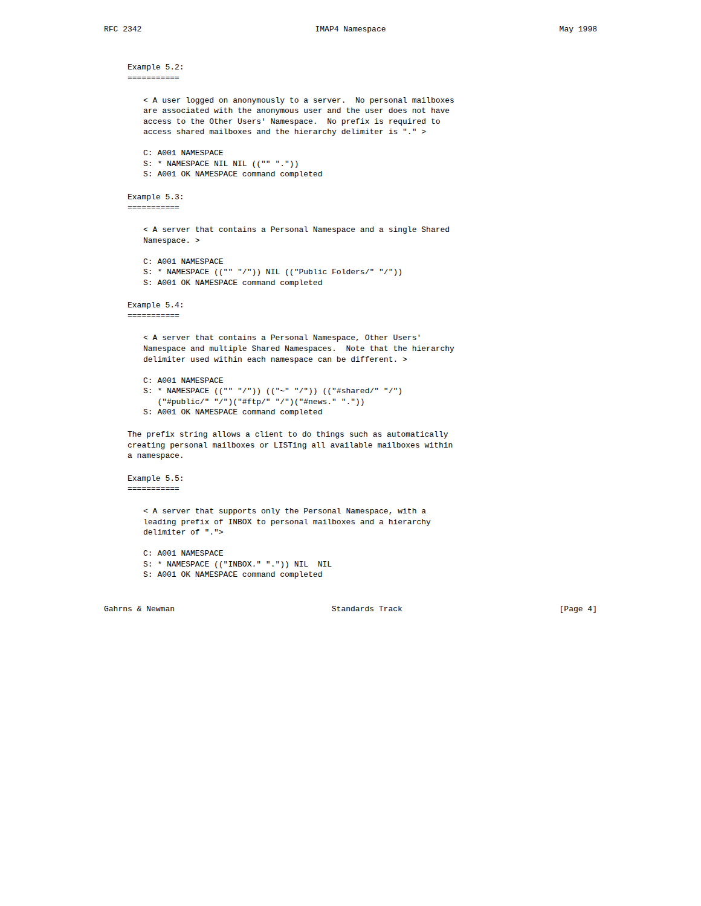RFC 2342 IMAP4 Namespace May 1998
Example 5.2:
===========
< A user logged on anonymously to a server.  No personal mailboxes
are associated with the anonymous user and the user does not have
access to the Other Users' Namespace.  No prefix is required to
access shared mailboxes and the hierarchy delimiter is "." >

C: A001 NAMESPACE
S: * NAMESPACE NIL NIL (("" "."))
S: A001 OK NAMESPACE command completed
Example 5.3:
===========
< A server that contains a Personal Namespace and a single Shared
Namespace. >

C: A001 NAMESPACE
S: * NAMESPACE (("" "/")) NIL (("Public Folders/" "/"))
S: A001 OK NAMESPACE command completed
Example 5.4:
===========
< A server that contains a Personal Namespace, Other Users'
Namespace and multiple Shared Namespaces.  Note that the hierarchy
delimiter used within each namespace can be different. >

C: A001 NAMESPACE
S: * NAMESPACE (("" "/")) (("~" "/")) (("#shared/" "/")
   ("#public/" "/")("#ftp/" "/")("#news." "."))
S: A001 OK NAMESPACE command completed
The prefix string allows a client to do things such as automatically
creating personal mailboxes or LISTing all available mailboxes within
a namespace.
Example 5.5:
===========
< A server that supports only the Personal Namespace, with a
leading prefix of INBOX to personal mailboxes and a hierarchy
delimiter of ".">

C: A001 NAMESPACE
S: * NAMESPACE (("INBOX." ".")) NIL  NIL
S: A001 OK NAMESPACE command completed
Gahrns & Newman Standards Track [Page 4]